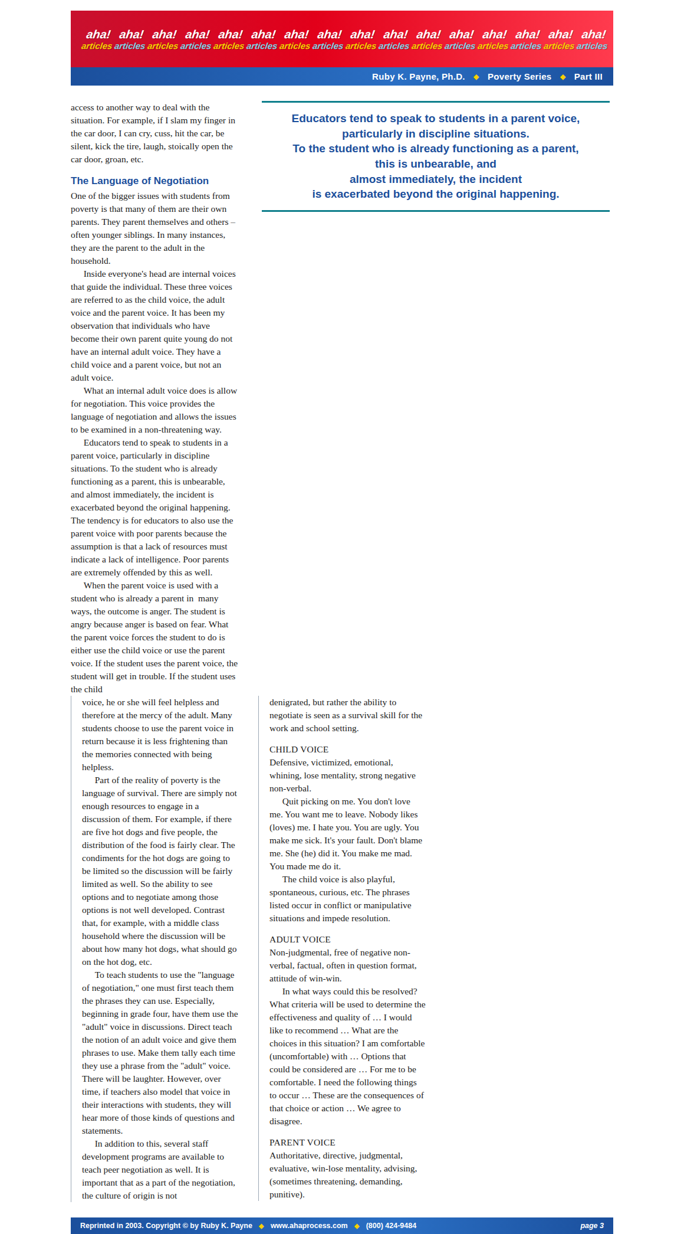aha!articles
aha!articles
aha!articles
aha!articles
aha!articles
aha!articles
aha!articles
aha!articles
aha!articles
aha!articles
aha!articles
aha!articles
aha!articles
aha!articles
aha!articles
aha!articles
Ruby K. Payne, Ph.D. ◆ Poverty Series ◆ Part III
access to another way to deal with the situation. For example, if I slam my finger in the car door, I can cry, cuss, hit the car, be silent, kick the tire, laugh, stoically open the car door, groan, etc.
The Language of Negotiation
One of the bigger issues with students from poverty is that many of them are their own parents. They parent themselves and others – often younger siblings. In many instances, they are the parent to the adult in the household.
Inside everyone's head are internal voices that guide the individual. These three voices are referred to as the child voice, the adult voice and the parent voice. It has been my observation that individuals who have become their own parent quite young do not have an internal adult voice. They have a child voice and a parent voice, but not an adult voice.
What an internal adult voice does is allow for negotiation. This voice provides the language of negotiation and allows the issues to be examined in a non-threatening way.
Educators tend to speak to students in a parent voice, particularly in discipline situations. To the student who is already functioning as a parent, this is unbearable, and almost immediately, the incident is exacerbated beyond the original happening. The tendency is for educators to also use the parent voice with poor parents because the assumption is that a lack of resources must indicate a lack of intelligence. Poor parents are extremely offended by this as well.
When the parent voice is used with a student who is already a parent in many ways, the outcome is anger. The student is angry because anger is based on fear. What the parent voice forces the student to do is either use the child voice or use the parent voice. If the student uses the parent voice, the student will get in trouble. If the student uses the child
Educators tend to speak to students in a parent voice,
particularly in discipline situations.
To the student who is already functioning as a parent,
this is unbearable, and
almost immediately, the incident
is exacerbated beyond the original happening.
voice, he or she will feel helpless and therefore at the mercy of the adult. Many students choose to use the parent voice in return because it is less frightening than the memories connected with being helpless.
Part of the reality of poverty is the language of survival. There are simply not enough resources to engage in a discussion of them. For example, if there are five hot dogs and five people, the distribution of the food is fairly clear. The condiments for the hot dogs are going to be limited so the discussion will be fairly limited as well. So the ability to see options and to negotiate among those options is not well developed. Contrast that, for example, with a middle class household where the discussion will be about how many hot dogs, what should go on the hot dog, etc.
To teach students to use the "language of negotiation," one must first teach them the phrases they can use. Especially, beginning in grade four, have them use the "adult" voice in discussions. Direct teach the notion of an adult voice and give them phrases to use. Make them tally each time they use a phrase from the "adult" voice. There will be laughter. However, over time, if teachers also model that voice in their interactions with students, they will hear more of those kinds of questions and statements.
In addition to this, several staff development programs are available to teach peer negotiation as well. It is important that as a part of the negotiation, the culture of origin is not
denigrated, but rather the ability to negotiate is seen as a survival skill for the work and school setting.
CHILD VOICE
Defensive, victimized, emotional, whining, lose mentality, strong negative non-verbal.
Quit picking on me. You don't love me. You want me to leave. Nobody likes (loves) me. I hate you. You are ugly. You make me sick. It's your fault. Don't blame me. She (he) did it. You make me mad. You made me do it.
The child voice is also playful, spontaneous, curious, etc. The phrases listed occur in conflict or manipulative situations and impede resolution.
ADULT VOICE
Non-judgmental, free of negative non-verbal, factual, often in question format, attitude of win-win.
In what ways could this be resolved? What criteria will be used to determine the effectiveness and quality of … I would like to recommend … What are the choices in this situation? I am comfortable (uncomfortable) with … Options that could be considered are … For me to be comfortable. I need the following things to occur … These are the consequences of that choice or action … We agree to disagree.
PARENT VOICE
Authoritative, directive, judgmental, evaluative, win-lose mentality, advising, (sometimes threatening, demanding, punitive).
Reprinted in 2003. Copyright © by Ruby K. Payne ◆ www.ahaprocess.com ◆ (800) 424-9484
page 3